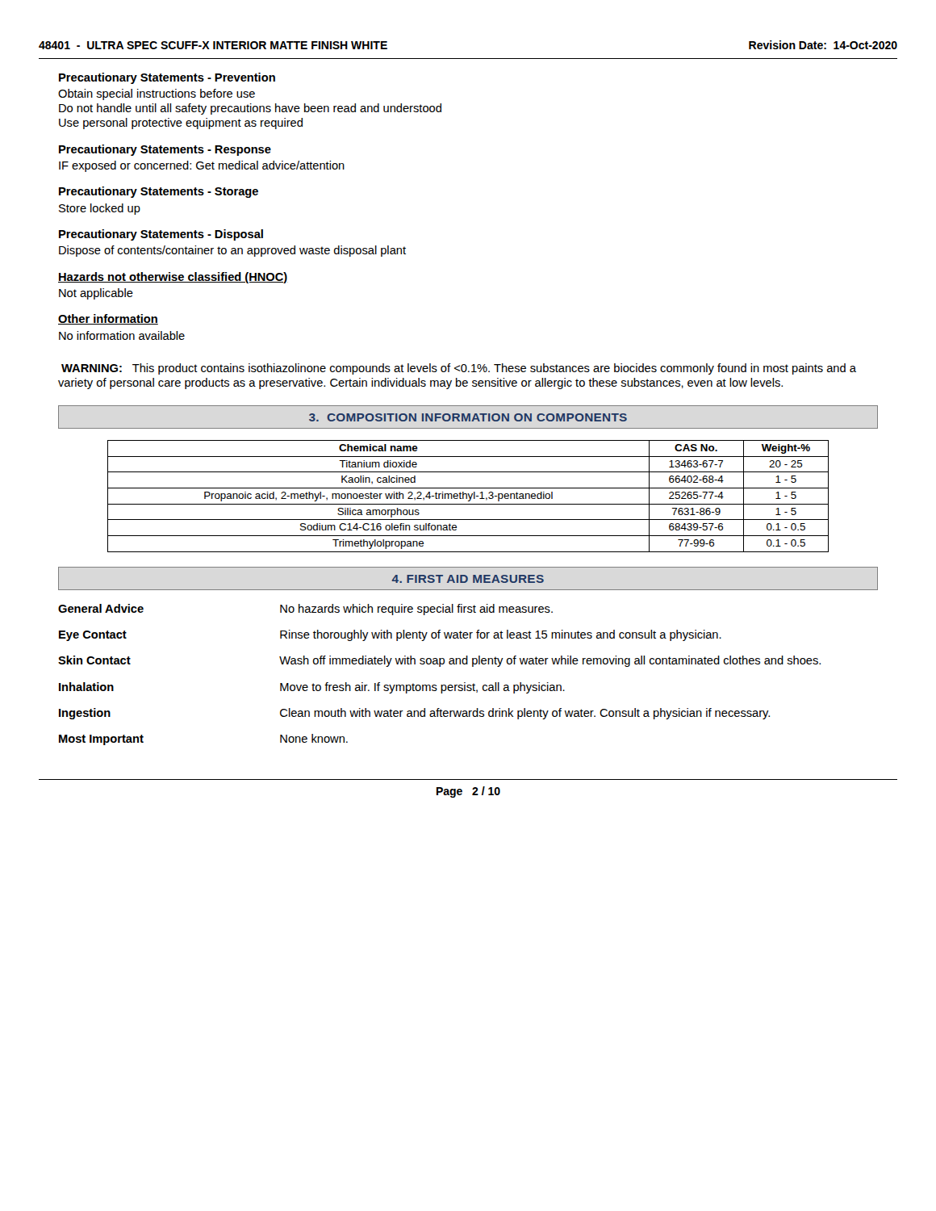48401 - ULTRA SPEC SCUFF-X INTERIOR MATTE FINISH WHITE
Revision Date: 14-Oct-2020
Precautionary Statements - Prevention
Obtain special instructions before use
Do not handle until all safety precautions have been read and understood
Use personal protective equipment as required
Precautionary Statements - Response
IF exposed or concerned: Get medical advice/attention
Precautionary Statements - Storage
Store locked up
Precautionary Statements - Disposal
Dispose of contents/container to an approved waste disposal plant
Hazards not otherwise classified (HNOC)
Not applicable
Other information
No information available
WARNING: This product contains isothiazolinone compounds at levels of <0.1%. These substances are biocides commonly found in most paints and a variety of personal care products as a preservative. Certain individuals may be sensitive or allergic to these substances, even at low levels.
3. COMPOSITION INFORMATION ON COMPONENTS
| Chemical name | CAS No. | Weight-% |
| --- | --- | --- |
| Titanium dioxide | 13463-67-7 | 20 - 25 |
| Kaolin, calcined | 66402-68-4 | 1 - 5 |
| Propanoic acid, 2-methyl-, monoester with 2,2,4-trimethyl-1,3-pentanediol | 25265-77-4 | 1 - 5 |
| Silica amorphous | 7631-86-9 | 1 - 5 |
| Sodium C14-C16 olefin sulfonate | 68439-57-6 | 0.1 - 0.5 |
| Trimethylolpropane | 77-99-6 | 0.1 - 0.5 |
4. FIRST AID MEASURES
| General Advice | No hazards which require special first aid measures. |
| Eye Contact | Rinse thoroughly with plenty of water for at least 15 minutes and consult a physician. |
| Skin Contact | Wash off immediately with soap and plenty of water while removing all contaminated clothes and shoes. |
| Inhalation | Move to fresh air. If symptoms persist, call a physician. |
| Ingestion | Clean mouth with water and afterwards drink plenty of water. Consult a physician if necessary. |
| Most Important | None known. |
Page 2 / 10